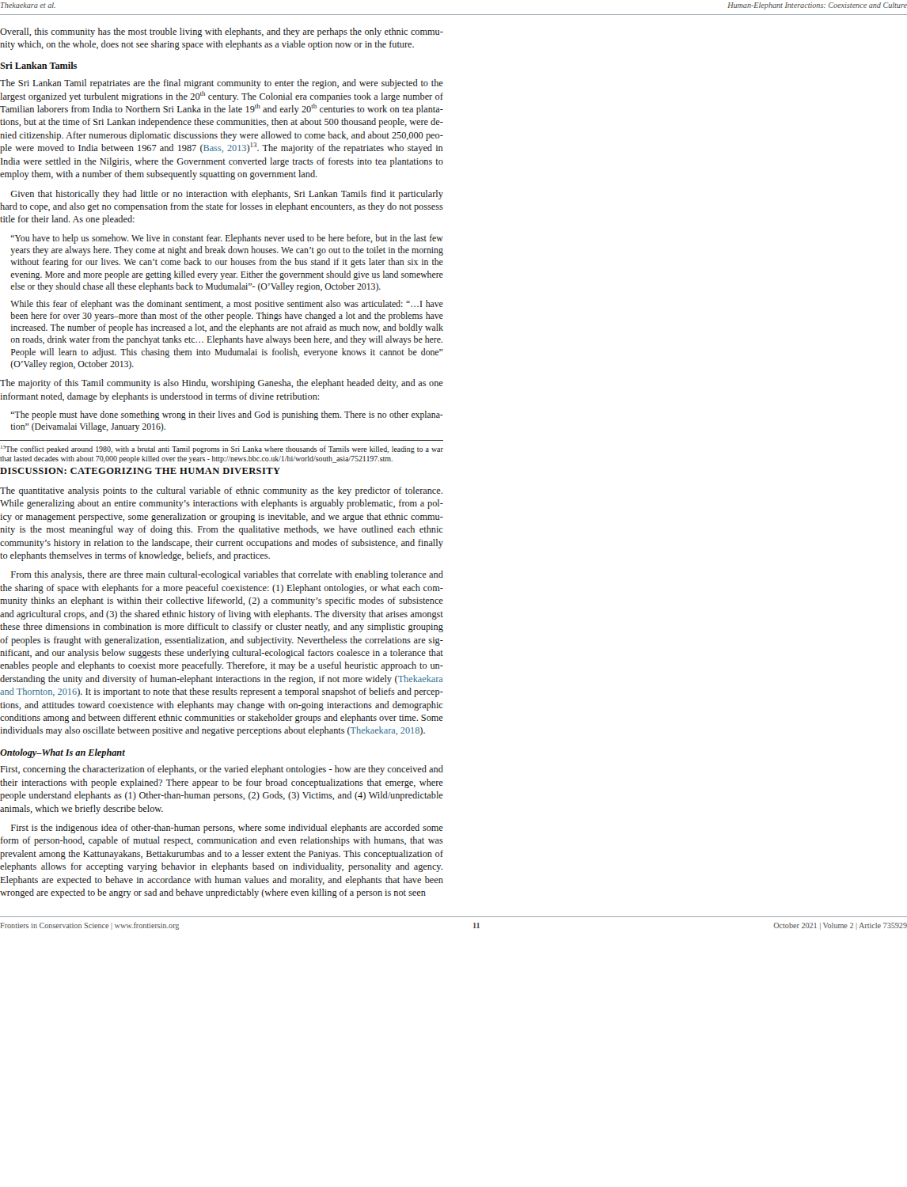Thekaekara et al.
Human-Elephant Interactions: Coexistence and Culture
Overall, this community has the most trouble living with elephants, and they are perhaps the only ethnic community which, on the whole, does not see sharing space with elephants as a viable option now or in the future.
Sri Lankan Tamils
The Sri Lankan Tamil repatriates are the final migrant community to enter the region, and were subjected to the largest organized yet turbulent migrations in the 20th century. The Colonial era companies took a large number of Tamilian laborers from India to Northern Sri Lanka in the late 19th and early 20th centuries to work on tea plantations, but at the time of Sri Lankan independence these communities, then at about 500 thousand people, were denied citizenship. After numerous diplomatic discussions they were allowed to come back, and about 250,000 people were moved to India between 1967 and 1987 (Bass, 2013)13. The majority of the repatriates who stayed in India were settled in the Nilgiris, where the Government converted large tracts of forests into tea plantations to employ them, with a number of them subsequently squatting on government land.
Given that historically they had little or no interaction with elephants, Sri Lankan Tamils find it particularly hard to cope, and also get no compensation from the state for losses in elephant encounters, as they do not possess title for their land. As one pleaded:
“You have to help us somehow. We live in constant fear. Elephants never used to be here before, but in the last few years they are always here. They come at night and break down houses. We can’t go out to the toilet in the morning without fearing for our lives. We can’t come back to our houses from the bus stand if it gets later than six in the evening. More and more people are getting killed every year. Either the government should give us land somewhere else or they should chase all these elephants back to Mudumalai”- (O’Valley region, October 2013).
While this fear of elephant was the dominant sentiment, a most positive sentiment also was articulated: “…I have been here for over 30 years–more than most of the other people. Things have changed a lot and the problems have increased. The number of people has increased a lot, and the elephants are not afraid as much now, and boldly walk on roads, drink water from the panchyat tanks etc… Elephants have always been here, and they will always be here. People will learn to adjust. This chasing them into Mudumalai is foolish, everyone knows it cannot be done” (O’Valley region, October 2013).
The majority of this Tamil community is also Hindu, worshiping Ganesha, the elephant headed deity, and as one informant noted, damage by elephants is understood in terms of divine retribution:
“The people must have done something wrong in their lives and God is punishing them. There is no other explanation” (Deivamalai Village, January 2016).
13The conflict peaked around 1980, with a brutal anti Tamil pogroms in Sri Lanka where thousands of Tamils were killed, leading to a war that lasted decades with about 70,000 people killed over the years - http://news.bbc.co.uk/1/hi/world/south_asia/7521197.stm.
Discussion: Categorizing the Human Diversity
The quantitative analysis points to the cultural variable of ethnic community as the key predictor of tolerance. While generalizing about an entire community’s interactions with elephants is arguably problematic, from a policy or management perspective, some generalization or grouping is inevitable, and we argue that ethnic community is the most meaningful way of doing this. From the qualitative methods, we have outlined each ethnic community’s history in relation to the landscape, their current occupations and modes of subsistence, and finally to elephants themselves in terms of knowledge, beliefs, and practices.
From this analysis, there are three main cultural-ecological variables that correlate with enabling tolerance and the sharing of space with elephants for a more peaceful coexistence: (1) Elephant ontologies, or what each community thinks an elephant is within their collective lifeworld, (2) a community’s specific modes of subsistence and agricultural crops, and (3) the shared ethnic history of living with elephants. The diversity that arises amongst these three dimensions in combination is more difficult to classify or cluster neatly, and any simplistic grouping of peoples is fraught with generalization, essentialization, and subjectivity. Nevertheless the correlations are significant, and our analysis below suggests these underlying cultural-ecological factors coalesce in a tolerance that enables people and elephants to coexist more peacefully. Therefore, it may be a useful heuristic approach to understanding the unity and diversity of human-elephant interactions in the region, if not more widely (Thekaekara and Thornton, 2016). It is important to note that these results represent a temporal snapshot of beliefs and perceptions, and attitudes toward coexistence with elephants may change with on-going interactions and demographic conditions among and between different ethnic communities or stakeholder groups and elephants over time. Some individuals may also oscillate between positive and negative perceptions about elephants (Thekaekara, 2018).
Ontology–What Is an Elephant
First, concerning the characterization of elephants, or the varied elephant ontologies - how are they conceived and their interactions with people explained? There appear to be four broad conceptualizations that emerge, where people understand elephants as (1) Other-than-human persons, (2) Gods, (3) Victims, and (4) Wild/unpredictable animals, which we briefly describe below.
First is the indigenous idea of other-than-human persons, where some individual elephants are accorded some form of person-hood, capable of mutual respect, communication and even relationships with humans, that was prevalent among the Kattunayakans, Bettakurumbas and to a lesser extent the Paniyas. This conceptualization of elephants allows for accepting varying behavior in elephants based on individuality, personality and agency. Elephants are expected to behave in accordance with human values and morality, and elephants that have been wronged are expected to be angry or sad and behave unpredictably (where even killing of a person is not seen
Frontiers in Conservation Science | www.frontiersin.org
11
October 2021 | Volume 2 | Article 735929